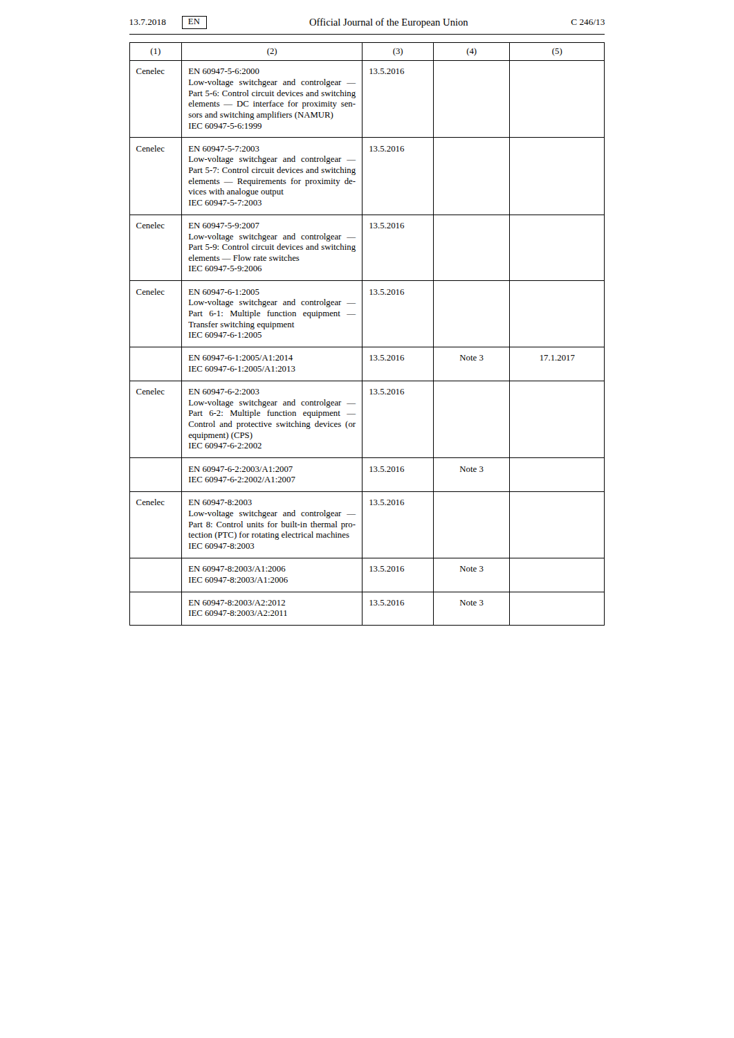13.7.2018 EN
Official Journal of the European Union
C 246/13
| (1) | (2) | (3) | (4) | (5) |
| --- | --- | --- | --- | --- |
| Cenelec | EN 60947-5-6:2000 Low-voltage switchgear and controlgear — Part 5-6: Control circuit devices and switching elements — DC interface for proximity sensors and switching amplifiers (NAMUR) IEC 60947-5-6:1999 | 13.5.2016 | | |
| Cenelec | EN 60947-5-7:2003 Low-voltage switchgear and controlgear — Part 5-7: Control circuit devices and switching elements — Requirements for proximity devices with analogue output IEC 60947-5-7:2003 | 13.5.2016 | | |
| Cenelec | EN 60947-5-9:2007 Low-voltage switchgear and controlgear — Part 5-9: Control circuit devices and switching elements — Flow rate switches IEC 60947-5-9:2006 | 13.5.2016 | | |
| Cenelec | EN 60947-6-1:2005 Low-voltage switchgear and controlgear — Part 6-1: Multiple function equipment — Transfer switching equipment IEC 60947-6-1:2005 | 13.5.2016 | | |
| | EN 60947-6-1:2005/A1:2014 IEC 60947-6-1:2005/A1:2013 | 13.5.2016 | Note 3 | 17.1.2017 |
| Cenelec | EN 60947-6-2:2003 Low-voltage switchgear and controlgear — Part 6-2: Multiple function equipment — Control and protective switching devices (or equipment) (CPS) IEC 60947-6-2:2002 | 13.5.2016 | | |
| | EN 60947-6-2:2003/A1:2007 IEC 60947-6-2:2002/A1:2007 | 13.5.2016 | Note 3 | |
| Cenelec | EN 60947-8:2003 Low-voltage switchgear and controlgear — Part 8: Control units for built-in thermal protection (PTC) for rotating electrical machines IEC 60947-8:2003 | 13.5.2016 | | |
| | EN 60947-8:2003/A1:2006 IEC 60947-8:2003/A1:2006 | 13.5.2016 | Note 3 | |
| | EN 60947-8:2003/A2:2012 IEC 60947-8:2003/A2:2011 | 13.5.2016 | Note 3 | |